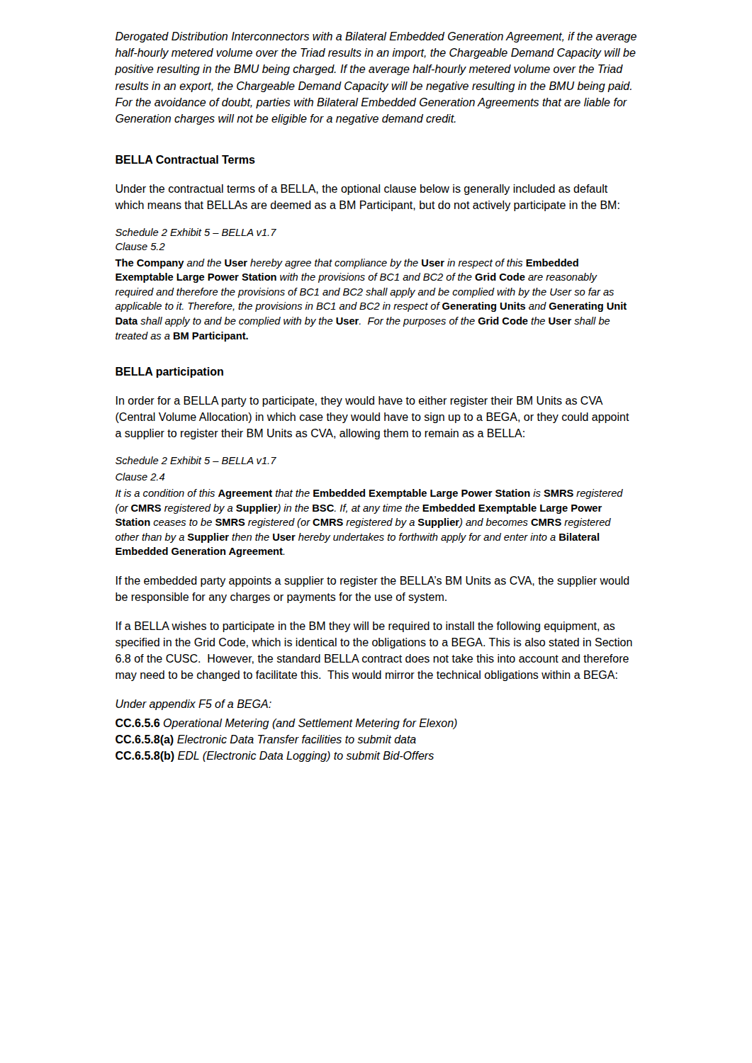Derogated Distribution Interconnectors with a Bilateral Embedded Generation Agreement, if the average half-hourly metered volume over the Triad results in an import, the Chargeable Demand Capacity will be positive resulting in the BMU being charged. If the average half-hourly metered volume over the Triad results in an export, the Chargeable Demand Capacity will be negative resulting in the BMU being paid. For the avoidance of doubt, parties with Bilateral Embedded Generation Agreements that are liable for Generation charges will not be eligible for a negative demand credit.
BELLA Contractual Terms
Under the contractual terms of a BELLA, the optional clause below is generally included as default which means that BELLAs are deemed as a BM Participant, but do not actively participate in the BM:
Schedule 2 Exhibit 5 – BELLA v1.7
Clause 5.2
The Company and the User hereby agree that compliance by the User in respect of this Embedded Exemptable Large Power Station with the provisions of BC1 and BC2 of the Grid Code are reasonably required and therefore the provisions of BC1 and BC2 shall apply and be complied with by the User so far as applicable to it. Therefore, the provisions in BC1 and BC2 in respect of Generating Units and Generating Unit Data shall apply to and be complied with by the User. For the purposes of the Grid Code the User shall be treated as a BM Participant.
BELLA participation
In order for a BELLA party to participate, they would have to either register their BM Units as CVA (Central Volume Allocation) in which case they would have to sign up to a BEGA, or they could appoint a supplier to register their BM Units as CVA, allowing them to remain as a BELLA:
Schedule 2 Exhibit 5 – BELLA v1.7
Clause 2.4
It is a condition of this Agreement that the Embedded Exemptable Large Power Station is SMRS registered (or CMRS registered by a Supplier) in the BSC. If, at any time the Embedded Exemptable Large Power Station ceases to be SMRS registered (or CMRS registered by a Supplier) and becomes CMRS registered other than by a Supplier then the User hereby undertakes to forthwith apply for and enter into a Bilateral Embedded Generation Agreement.
If the embedded party appoints a supplier to register the BELLA’s BM Units as CVA, the supplier would be responsible for any charges or payments for the use of system.
If a BELLA wishes to participate in the BM they will be required to install the following equipment, as specified in the Grid Code, which is identical to the obligations to a BEGA. This is also stated in Section 6.8 of the CUSC. However, the standard BELLA contract does not take this into account and therefore may need to be changed to facilitate this. This would mirror the technical obligations within a BEGA:
Under appendix F5 of a BEGA:
CC.6.5.6 Operational Metering (and Settlement Metering for Elexon)
CC.6.5.8(a) Electronic Data Transfer facilities to submit data
CC.6.5.8(b) EDL (Electronic Data Logging) to submit Bid-Offers